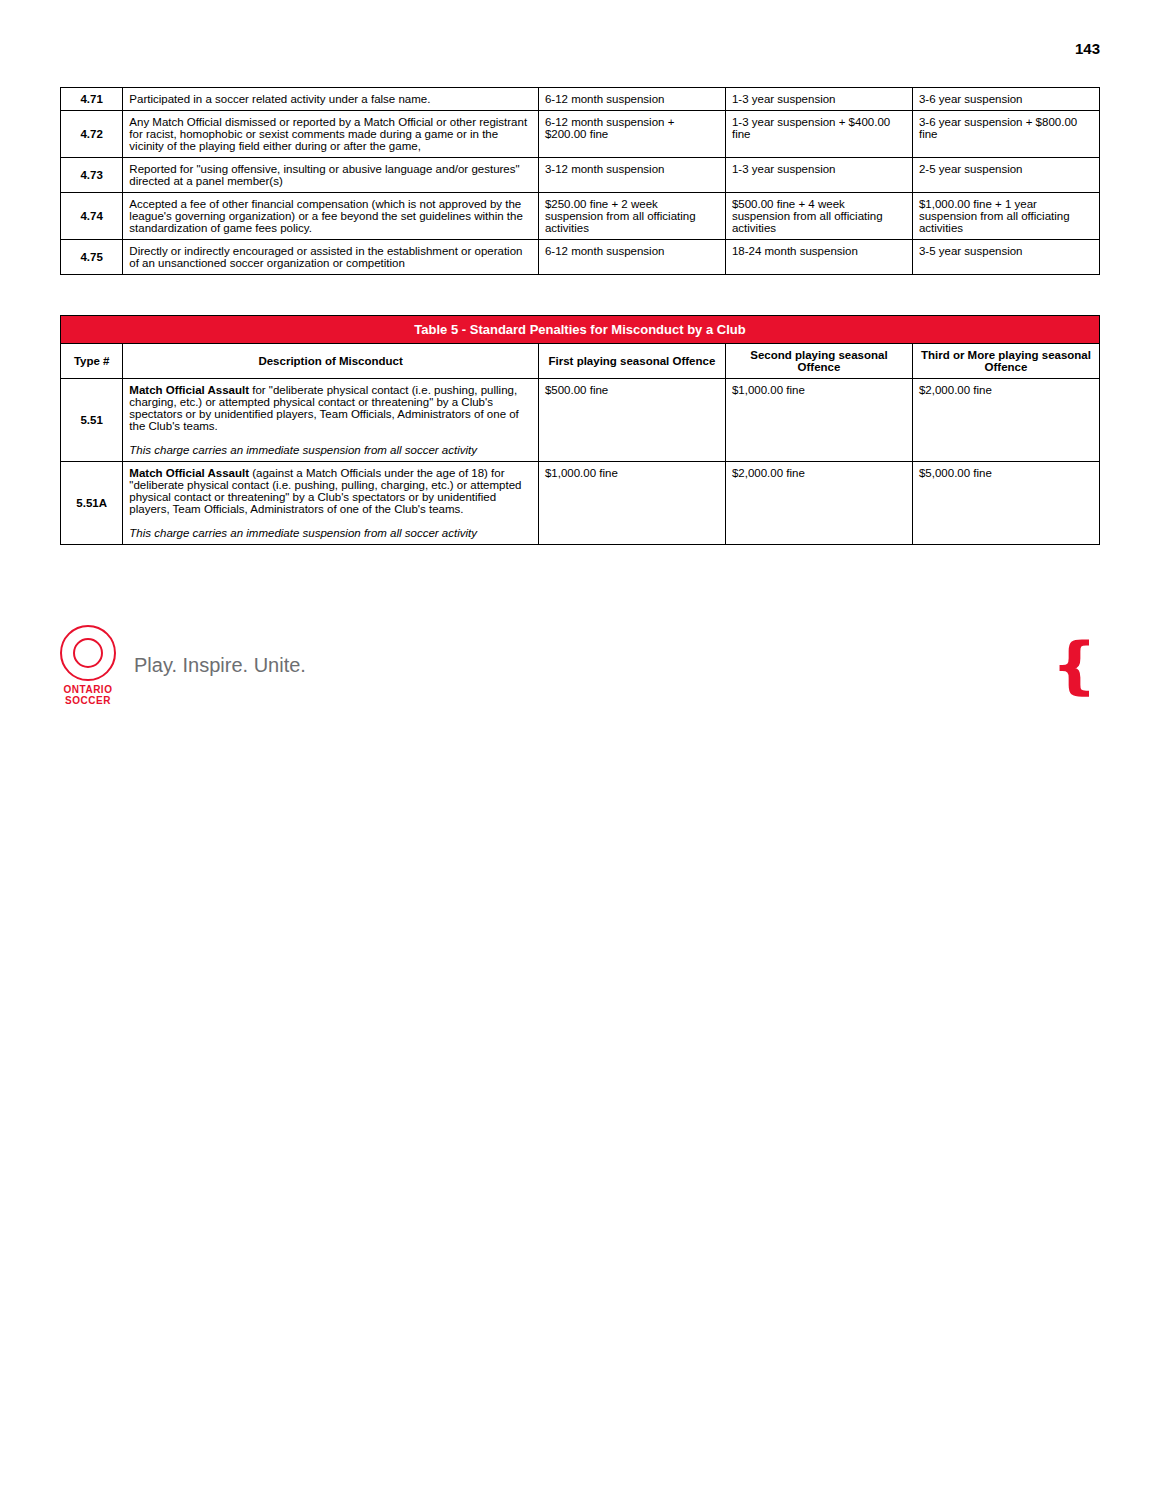143
| 4.71 | Participated in a soccer related activity under a false name. | 6-12 month suspension | 1-3 year suspension | 3-6 year suspension |
| 4.72 | Any Match Official dismissed or reported by a Match Official or other registrant for racist, homophobic or sexist comments made during a game or in the vicinity of the playing field either during or after the game, | 6-12 month suspension + $200.00 fine | 1-3 year suspension + $400.00 fine | 3-6 year suspension + $800.00 fine |
| 4.73 | Reported for "using offensive, insulting or abusive language and/or gestures" directed at a panel member(s) | 3-12 month suspension | 1-3 year suspension | 2-5 year suspension |
| 4.74 | Accepted a fee of other financial compensation (which is not approved by the league's governing organization) or a fee beyond the set guidelines within the standardization of game fees policy. | $250.00 fine + 2 week suspension from all officiating activities | $500.00 fine + 4 week suspension from all officiating activities | $1,000.00 fine + 1 year suspension from all officiating activities |
| 4.75 | Directly or indirectly encouraged or assisted in the establishment or operation of an unsanctioned soccer organization or competition | 6-12 month suspension | 18-24 month suspension | 3-5 year suspension |
| Table 5 - Standard Penalties for Misconduct by a Club |
| --- |
| Type # | Description of Misconduct | First playing seasonal Offence | Second playing seasonal Offence | Third or More playing seasonal Offence |
| 5.51 | Match Official Assault for "deliberate physical contact (i.e. pushing, pulling, charging, etc.) or attempted physical contact or threatening" by a Club's spectators or by unidentified players, Team Officials, Administrators of one of the Club's teams. This charge carries an immediate suspension from all soccer activity | $500.00 fine | $1,000.00 fine | $2,000.00 fine |
| 5.51A | Match Official Assault (against a Match Officials under the age of 18) for "deliberate physical contact (i.e. pushing, pulling, charging, etc.) or attempted physical contact or threatening" by a Club's spectators or by unidentified players, Team Officials, Administrators of one of the Club's teams. This charge carries an immediate suspension from all soccer activity | $1,000.00 fine | $2,000.00 fine | $5,000.00 fine |
ONTARIO
SOCCER
Play. Inspire. Unite.
❴